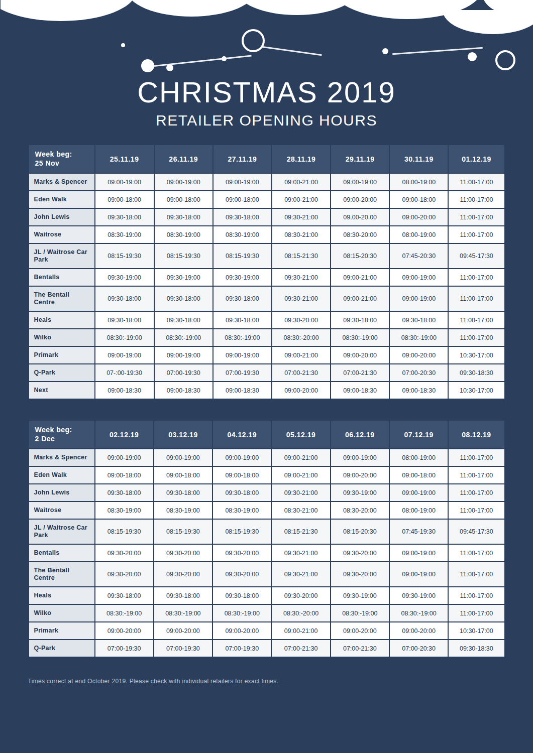Christmas 2019
Retailer Opening Hours
Retailer opening hours for week beginning 25 November 2019
| Week beg: 25 Nov | 25.11.19 | 26.11.19 | 27.11.19 | 28.11.19 | 29.11.19 | 30.11.19 | 01.12.19 |
| --- | --- | --- | --- | --- | --- | --- | --- |
| Marks & Spencer | 09:00-19:00 | 09:00-19:00 | 09:00-19:00 | 09:00-21:00 | 09:00-19:00 | 08:00-19:00 | 11:00-17:00 |
| Eden Walk | 09:00-18:00 | 09:00-18:00 | 09:00-18:00 | 09:00-21:00 | 09:00-20:00 | 09:00-18:00 | 11:00-17:00 |
| John Lewis | 09:30-18:00 | 09:30-18:00 | 09:30-18:00 | 09:30-21:00 | 09.00-20.00 | 09:00-20:00 | 11:00-17:00 |
| Waitrose | 08:30-19:00 | 08:30-19:00 | 08:30-19:00 | 08:30-21:00 | 08:30-20:00 | 08:00-19:00 | 11:00-17:00 |
| JL / Waitrose Car Park | 08:15-19:30 | 08:15-19:30 | 08:15-19:30 | 08:15-21:30 | 08:15-20:30 | 07:45-20:30 | 09:45-17:30 |
| Bentalls | 09:30-19:00 | 09:30-19:00 | 09:30-19:00 | 09:30-21:00 | 09:00-21:00 | 09:00-19:00 | 11:00-17:00 |
| The Bentall Centre | 09:30-18:00 | 09:30-18:00 | 09:30-18:00 | 09:30-21:00 | 09:00-21:00 | 09:00-19:00 | 11:00-17:00 |
| Heals | 09:30-18:00 | 09:30-18:00 | 09:30-18:00 | 09:30-20:00 | 09:30-18:00 | 09:30-18:00 | 11:00-17:00 |
| Wilko | 08:30:-19:00 | 08:30:-19:00 | 08:30:-19:00 | 08:30:-20:00 | 08:30:-19:00 | 08:30:-19:00 | 11:00-17:00 |
| Primark | 09:00-19:00 | 09:00-19:00 | 09:00-19:00 | 09:00-21:00 | 09:00-20:00 | 09:00-20:00 | 10:30-17:00 |
| Q-Park | 07-:00-19:30 | 07:00-19:30 | 07:00-19:30 | 07:00-21:30 | 07:00-21:30 | 07:00-20:30 | 09:30-18:30 |
| Next | 09:00-18:30 | 09:00-18:30 | 09:00-18:30 | 09:00-20:00 | 09:00-18:30 | 09:00-18:30 | 10:30-17:00 |
Retailer opening hours for week beginning 2 December 2019
| Week beg: 2 Dec | 02.12.19 | 03.12.19 | 04.12.19 | 05.12.19 | 06.12.19 | 07.12.19 | 08.12.19 |
| --- | --- | --- | --- | --- | --- | --- | --- |
| Marks & Spencer | 09:00-19:00 | 09:00-19:00 | 09:00-19:00 | 09:00-21:00 | 09:00-19:00 | 08:00-19:00 | 11:00-17:00 |
| Eden Walk | 09:00-18:00 | 09:00-18:00 | 09:00-18:00 | 09:00-21:00 | 09:00-20:00 | 09:00-18:00 | 11:00-17:00 |
| John Lewis | 09:30-18:00 | 09:30-18:00 | 09:30-18:00 | 09:30-21:00 | 09:30-19:00 | 09:00-19:00 | 11:00-17:00 |
| Waitrose | 08:30-19:00 | 08:30-19:00 | 08:30-19:00 | 08:30-21:00 | 08:30-20:00 | 08:00-19:00 | 11:00-17:00 |
| JL / Waitrose Car Park | 08:15-19:30 | 08:15-19:30 | 08:15-19:30 | 08:15-21:30 | 08:15-20:30 | 07:45-19:30 | 09:45-17:30 |
| Bentalls | 09:30-20:00 | 09:30-20:00 | 09:30-20:00 | 09:30-21:00 | 09:30-20:00 | 09:00-19:00 | 11:00-17:00 |
| The Bentall Centre | 09:30-20:00 | 09:30-20:00 | 09:30-20:00 | 09:30-21:00 | 09:30-20:00 | 09:00-19:00 | 11:00-17:00 |
| Heals | 09:30-18:00 | 09:30-18:00 | 09:30-18:00 | 09:30-20:00 | 09:30-19:00 | 09:30-19:00 | 11:00-17:00 |
| Wilko | 08:30:-19:00 | 08:30:-19:00 | 08:30:-19:00 | 08:30:-20:00 | 08:30:-19:00 | 08:30:-19:00 | 11:00-17:00 |
| Primark | 09:00-20:00 | 09:00-20:00 | 09:00-20:00 | 09:00-21:00 | 09:00-20:00 | 09:00-20:00 | 10:30-17:00 |
| Q-Park | 07:00-19:30 | 07:00-19:30 | 07:00-19:30 | 07:00-21:30 | 07:00-21:30 | 07:00-20:30 | 09:30-18:30 |
Times correct at end October 2019. Please check with individual retailers for exact times.